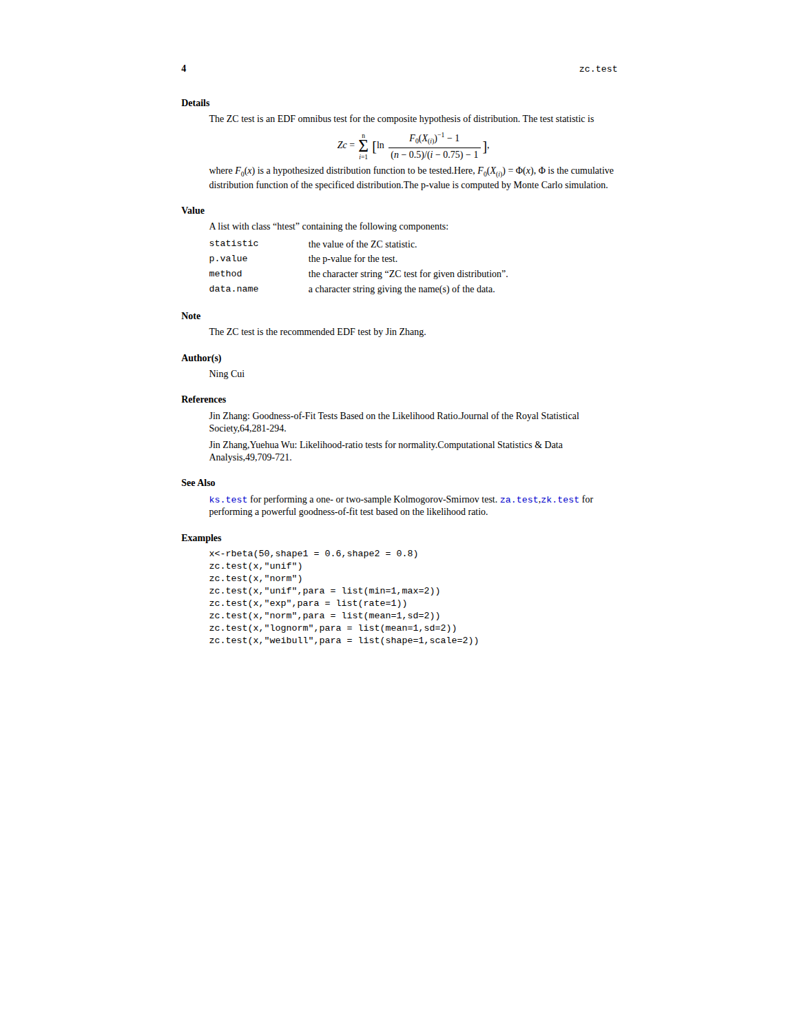4
zc.test
Details
The ZC test is an EDF omnibus test for the composite hypothesis of distribution. The test statistic is
Zc = nΣi=1 [ln F0(X(i))−1 − 1 (n − 0.5)/(i − 0.75) − 1 ],
where F0(x) is a hypothesized distribution function to be tested.Here, F0(X(i)) = Φ(x), Φ is the cumulative distribution function of the specificed distribution.The p-value is computed by Monte Carlo simulation.
Value
A list with class “htest” containing the following components:
| statistic | the value of the ZC statistic. |
| p.value | the p-value for the test. |
| method | the character string “ZC test for given distribution”. |
| data.name | a character string giving the name(s) of the data. |
Note
The ZC test is the recommended EDF test by Jin Zhang.
Author(s)
Ning Cui
References
Jin Zhang: Goodness-of-Fit Tests Based on the Likelihood Ratio.Journal of the Royal Statistical Society,64,281-294.
Jin Zhang,Yuehua Wu: Likelihood-ratio tests for normality.Computational Statistics & Data Analysis,49,709-721.
See Also
ks.test for performing a one- or two-sample Kolmogorov-Smirnov test. za.test,zk.test for performing a powerful goodness-of-fit test based on the likelihood ratio.
Examples
x<-rbeta(50,shape1 = 0.6,shape2 = 0.8)
zc.test(x,"unif")
zc.test(x,"norm")
zc.test(x,"unif",para = list(min=1,max=2))
zc.test(x,"exp",para = list(rate=1))
zc.test(x,"norm",para = list(mean=1,sd=2))
zc.test(x,"lognorm",para = list(mean=1,sd=2))
zc.test(x,"weibull",para = list(shape=1,scale=2))